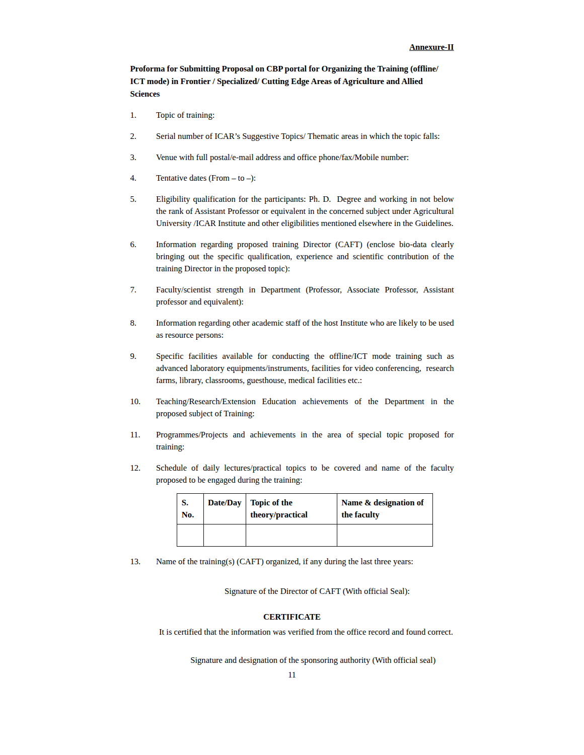Annexure-II
Proforma for Submitting Proposal on CBP portal for Organizing the Training (offline/ ICT mode) in Frontier / Specialized/ Cutting Edge Areas of Agriculture and Allied Sciences
1. Topic of training:
2. Serial number of ICAR’s Suggestive Topics/ Thematic areas in which the topic falls:
3. Venue with full postal/e-mail address and office phone/fax/Mobile number:
4. Tentative dates (From – to –):
5. Eligibility qualification for the participants: Ph. D. Degree and working in not below the rank of Assistant Professor or equivalent in the concerned subject under Agricultural University /ICAR Institute and other eligibilities mentioned elsewhere in the Guidelines.
6. Information regarding proposed training Director (CAFT) (enclose bio-data clearly bringing out the specific qualification, experience and scientific contribution of the training Director in the proposed topic):
7. Faculty/scientist strength in Department (Professor, Associate Professor, Assistant professor and equivalent):
8. Information regarding other academic staff of the host Institute who are likely to be used as resource persons:
9. Specific facilities available for conducting the offline/ICT mode training such as advanced laboratory equipments/instruments, facilities for video conferencing, research farms, library, classrooms, guesthouse, medical facilities etc.:
10. Teaching/Research/Extension Education achievements of the Department in the proposed subject of Training:
11. Programmes/Projects and achievements in the area of special topic proposed for training:
12. Schedule of daily lectures/practical topics to be covered and name of the faculty proposed to be engaged during the training:
| S. No. | Date/Day | Topic of the theory/practical | Name & designation of the faculty |
| --- | --- | --- | --- |
13. Name of the training(s) (CAFT) organized, if any during the last three years:
Signature of the Director of CAFT (With official Seal):
CERTIFICATE
It is certified that the information was verified from the office record and found correct.
Signature and designation of the sponsoring authority (With official seal)
11